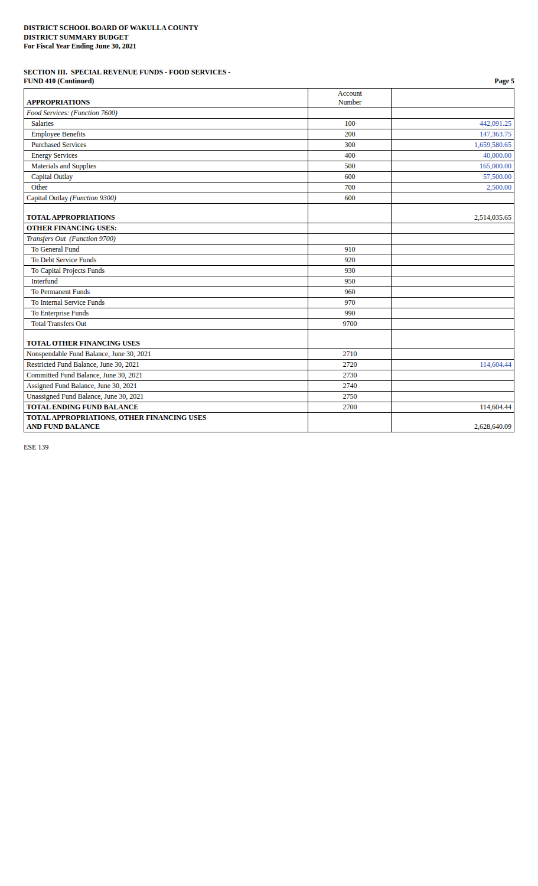DISTRICT SCHOOL BOARD OF WAKULLA COUNTY
DISTRICT SUMMARY BUDGET
For Fiscal Year Ending June 30, 2021
SECTION III. SPECIAL REVENUE FUNDS - FOOD SERVICES -
FUND 410 (Continued) Page 5
| APPROPRIATIONS | Account Number | |
| Food Services: (Function 7600) | | |
| Salaries | 100 | 442,091.25 |
| Employee Benefits | 200 | 147,363.75 |
| Purchased Services | 300 | 1,659,580.65 |
| Energy Services | 400 | 40,000.00 |
| Materials and Supplies | 500 | 165,000.00 |
| Capital Outlay | 600 | 57,500.00 |
| Other | 700 | 2,500.00 |
| Capital Outlay (Function 9300) | 600 | |
| TOTAL APPROPRIATIONS | | 2,514,035.65 |
| OTHER FINANCING USES: | | |
| Transfers Out (Function 9700) | | |
| To General Fund | 910 | |
| To Debt Service Funds | 920 | |
| To Capital Projects Funds | 930 | |
| Interfund | 950 | |
| To Permanent Funds | 960 | |
| To Internal Service Funds | 970 | |
| To Enterprise Funds | 990 | |
| Total Transfers Out | 9700 | |
| TOTAL OTHER FINANCING USES | | |
| Nonspendable Fund Balance, June 30, 2021 | 2710 | |
| Restricted Fund Balance, June 30, 2021 | 2720 | 114,604.44 |
| Committed Fund Balance, June 30, 2021 | 2730 | |
| Assigned Fund Balance, June 30, 2021 | 2740 | |
| Unassigned Fund Balance, June 30, 2021 | 2750 | |
| TOTAL ENDING FUND BALANCE | 2700 | 114,604.44 |
| TOTAL APPROPRIATIONS, OTHER FINANCING USES AND FUND BALANCE | | 2,628,640.09 |
ESE 139